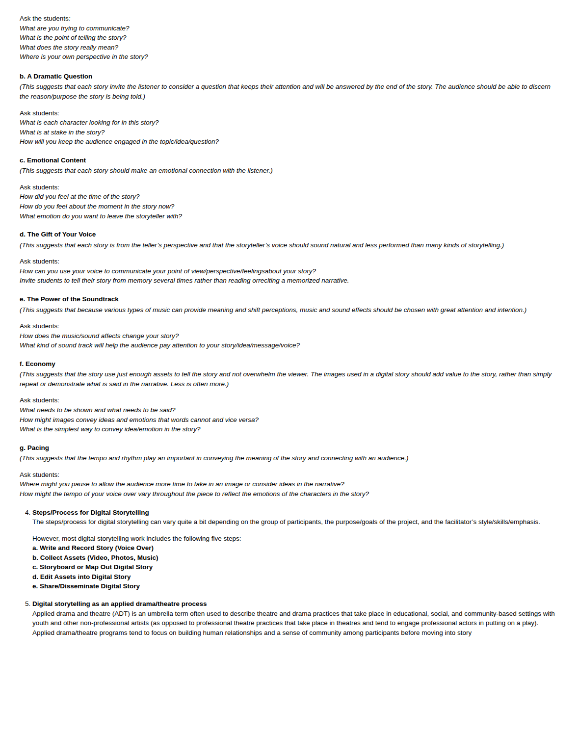Ask the students:
What are you trying to communicate?
What is the point of telling the story?
What does the story really mean?
Where is your own perspective in the story?
b. A Dramatic Question
(This suggests that each story invite the listener to consider a question that keeps their attention and will be answered by the end of the story. The audience should be able to discern the reason/purpose the story is being told.)
Ask students:
What is each character looking for in this story?
What is at stake in the story?
How will you keep the audience engaged in the topic/idea/question?
c. Emotional Content
(This suggests that each story should make an emotional connection with the listener.)
Ask students:
How did you feel at the time of the story?
How do you feel about the moment in the story now?
What emotion do you want to leave the storyteller with?
d. The Gift of Your Voice
(This suggests that each story is from the teller’s perspective and that the storyteller’s voice should sound natural and less performed than many kinds of storytelling.)
Ask students:
How can you use your voice to communicate your point of view/perspective/feelingsabout your story?
Invite students to tell their story from memory several times rather than reading orreciting a memorized narrative.
e. The Power of the Soundtrack
(This suggests that because various types of music can provide meaning and shift perceptions, music and sound effects should be chosen with great attention and intention.)
Ask students:
How does the music/sound affects change your story?
What kind of sound track will help the audience pay attention to your story/idea/message/voice?
f. Economy
(This suggests that the story use just enough assets to tell the story and not overwhelm the viewer. The images used in a digital story should add value to the story, rather than simply repeat or demonstrate what is said in the narrative. Less is often more.)
Ask students:
What needs to be shown and what needs to be said?
How might images convey ideas and emotions that words cannot and vice versa?
What is the simplest way to convey idea/emotion in the story?
g. Pacing
(This suggests that the tempo and rhythm play an important in conveying the meaning of the story and connecting with an audience.)
Ask students:
Where might you pause to allow the audience more time to take in an image or consider ideas in the narrative?
How might the tempo of your voice over vary throughout the piece to reflect the emotions of the characters in the story?
Steps/Process for Digital Storytelling
The steps/process for digital storytelling can vary quite a bit depending on the group of participants, the purpose/goals of the project, and the facilitator’s style/skills/emphasis.
However, most digital storytelling work includes the following five steps:
a. Write and Record Story (Voice Over)
b. Collect Assets (Video, Photos, Music)
c. Storyboard or Map Out Digital Story
d. Edit Assets into Digital Story
e. Share/Disseminate Digital Story
Digital storytelling as an applied drama/theatre process
Applied drama and theatre (ADT) is an umbrella term often used to describe theatre and drama practices that take place in educational, social, and community-based settings with youth and other non-professional artists (as opposed to professional theatre practices that take place in theatres and tend to engage professional actors in putting on a play). Applied drama/theatre programs tend to focus on building human relationships and a sense of community among participants before moving into story